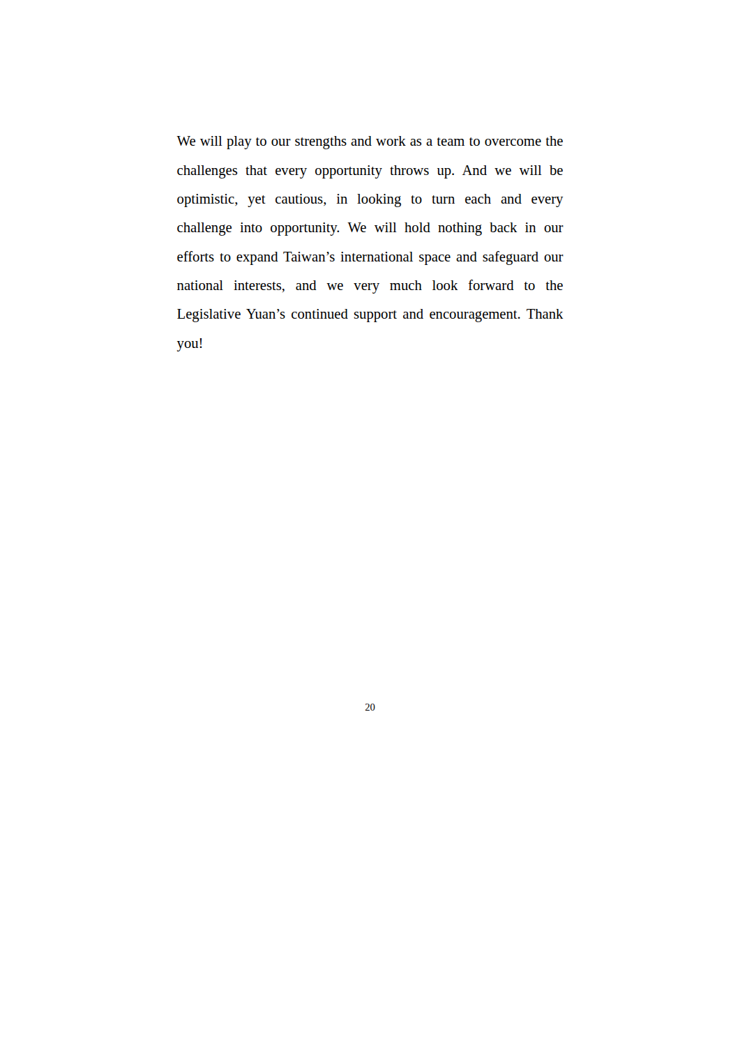We will play to our strengths and work as a team to overcome the challenges that every opportunity throws up. And we will be optimistic, yet cautious, in looking to turn each and every challenge into opportunity. We will hold nothing back in our efforts to expand Taiwan’s international space and safeguard our national interests, and we very much look forward to the Legislative Yuan’s continued support and encouragement. Thank you!
20